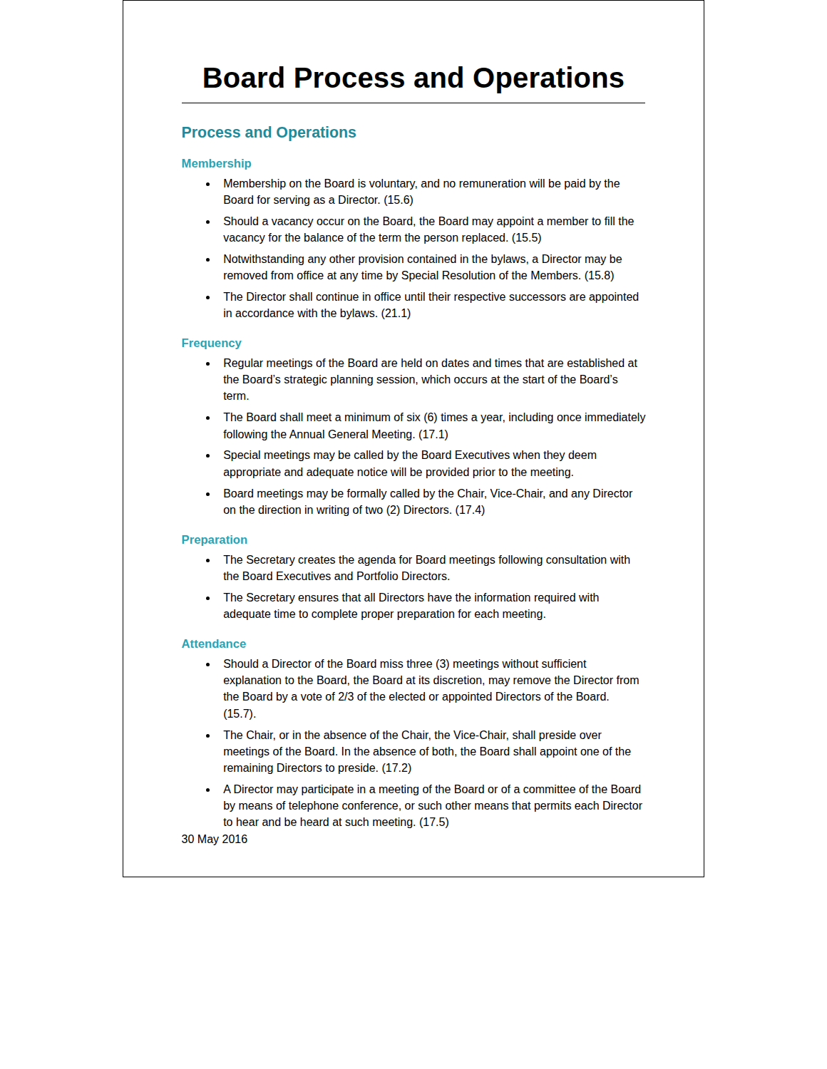Board Process and Operations
Process and Operations
Membership
Membership on the Board is voluntary, and no remuneration will be paid by the Board for serving as a Director. (15.6)
Should a vacancy occur on the Board, the Board may appoint a member to fill the vacancy for the balance of the term the person replaced. (15.5)
Notwithstanding any other provision contained in the bylaws, a Director may be removed from office at any time by Special Resolution of the Members. (15.8)
The Director shall continue in office until their respective successors are appointed in accordance with the bylaws. (21.1)
Frequency
Regular meetings of the Board are held on dates and times that are established at the Board’s strategic planning session, which occurs at the start of the Board’s term.
The Board shall meet a minimum of six (6) times a year, including once immediately following the Annual General Meeting. (17.1)
Special meetings may be called by the Board Executives when they deem appropriate and adequate notice will be provided prior to the meeting.
Board meetings may be formally called by the Chair, Vice-Chair, and any Director on the direction in writing of two (2) Directors. (17.4)
Preparation
The Secretary creates the agenda for Board meetings following consultation with the Board Executives and Portfolio Directors.
The Secretary ensures that all Directors have the information required with adequate time to complete proper preparation for each meeting.
Attendance
Should a Director of the Board miss three (3) meetings without sufficient explanation to the Board, the Board at its discretion, may remove the Director from the Board by a vote of 2/3 of the elected or appointed Directors of the Board. (15.7).
The Chair, or in the absence of the Chair, the Vice-Chair, shall preside over meetings of the Board. In the absence of both, the Board shall appoint one of the remaining Directors to preside. (17.2)
A Director may participate in a meeting of the Board or of a committee of the Board by means of telephone conference, or such other means that permits each Director to hear and be heard at such meeting. (17.5)
30 May 2016